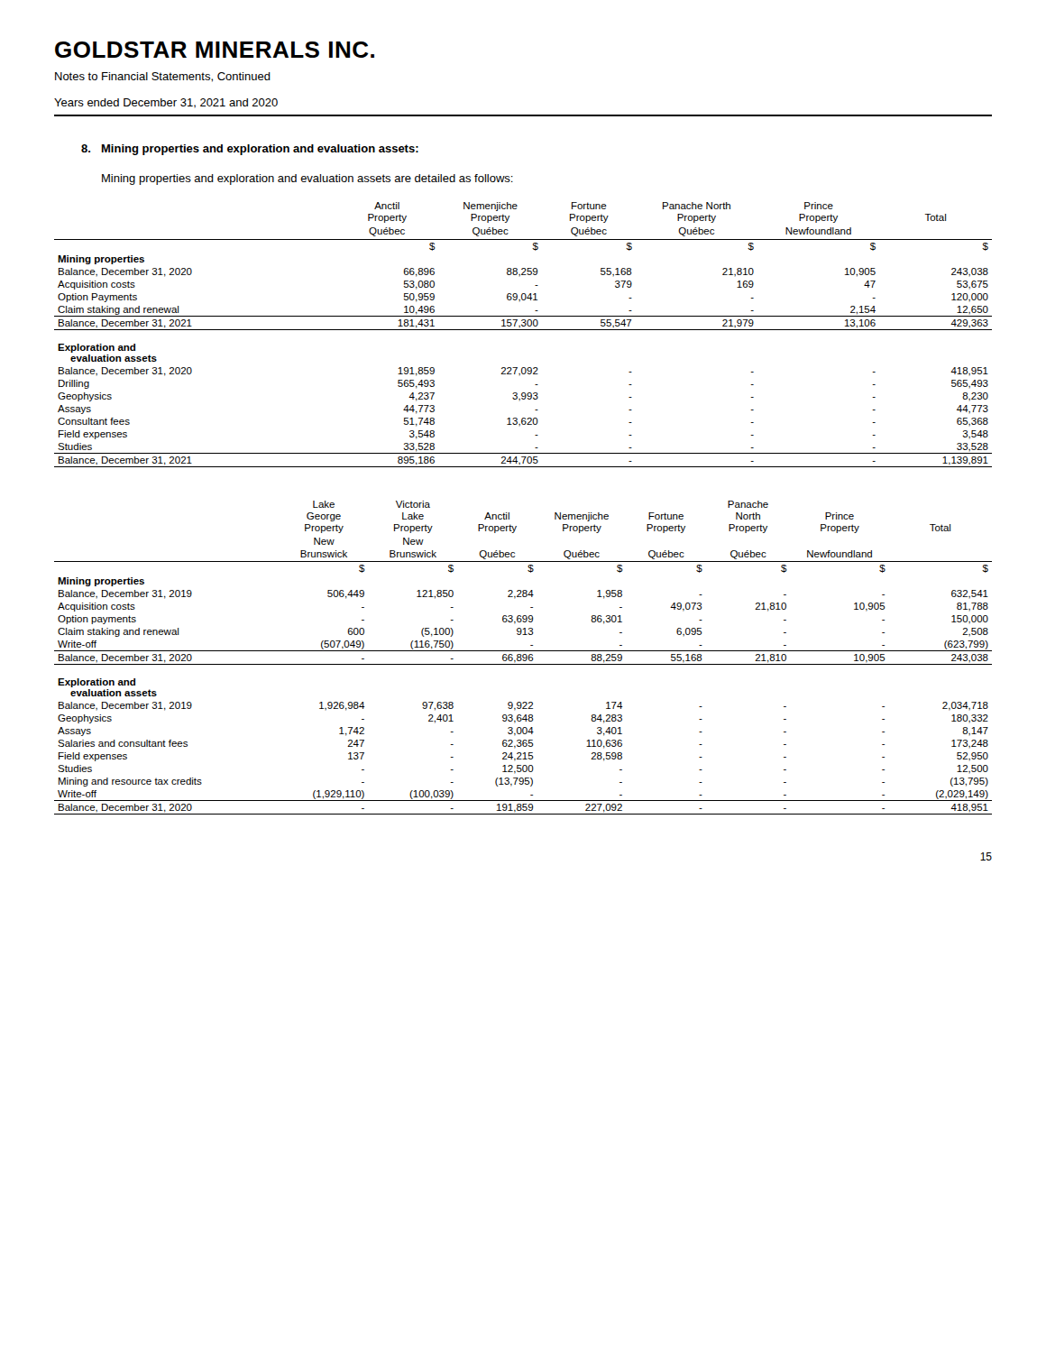GOLDSTAR MINERALS INC.
Notes to Financial Statements, Continued
Years ended December 31, 2021 and 2020
8. Mining properties and exploration and evaluation assets:
Mining properties and exploration and evaluation assets are detailed as follows:
| | Anctil Property | Nemenjiche Property | Fortune Property | Panache North Property | Prince Property | Total |
| --- | --- | --- | --- | --- | --- | --- |
| | Québec | Québec | Québec | Québec | Newfoundland | |
| | $ | $ | $ | $ | $ | $ |
| Mining properties | | | | | | |
| Balance, December 31, 2020 | 66,896 | 88,259 | 55,168 | 21,810 | 10,905 | 243,038 |
| Acquisition costs | 53,080 | - | 379 | 169 | 47 | 53,675 |
| Option Payments | 50,959 | 69,041 | - | - | - | 120,000 |
| Claim staking and renewal | 10,496 | - | - | - | 2,154 | 12,650 |
| Balance, December 31, 2021 | 181,431 | 157,300 | 55,547 | 21,979 | 13,106 | 429,363 |
| Exploration and evaluation assets | | | | | | |
| Balance, December 31, 2020 | 191,859 | 227,092 | - | - | - | 418,951 |
| Drilling | 565,493 | - | - | - | - | 565,493 |
| Geophysics | 4,237 | 3,993 | - | - | - | 8,230 |
| Assays | 44,773 | - | - | - | - | 44,773 |
| Consultant fees | 51,748 | 13,620 | - | - | - | 65,368 |
| Field expenses | 3,548 | - | - | - | - | 3,548 |
| Studies | 33,528 | - | - | - | - | 33,528 |
| Balance, December 31, 2021 | 895,186 | 244,705 | - | - | - | 1,139,891 |
| | Lake George Property | Victoria Lake Property | Anctil Property | Nemenjiche Property | Fortune Property | Panache North Property | Prince Property | Total |
| --- | --- | --- | --- | --- | --- | --- | --- | --- |
| | New Brunswick | New Brunswick | Québec | Québec | Québec | Québec | Newfoundland | |
| | $ | $ | $ | $ | $ | $ | $ | $ |
| Mining properties | | | | | | | | |
| Balance, December 31, 2019 | 506,449 | 121,850 | 2,284 | 1,958 | - | - | - | 632,541 |
| Acquisition costs | - | - | - | - | 49,073 | 21,810 | 10,905 | 81,788 |
| Option payments | - | - | 63,699 | 86,301 | - | - | - | 150,000 |
| Claim staking and renewal | 600 | (5,100) | 913 | - | 6,095 | - | - | 2,508 |
| Write-off | (507,049) | (116,750) | - | - | - | - | - | (623,799) |
| Balance, December 31, 2020 | - | - | 66,896 | 88,259 | 55,168 | 21,810 | 10,905 | 243,038 |
| Exploration and evaluation assets | | | | | | | | |
| Balance, December 31, 2019 | 1,926,984 | 97,638 | 9,922 | 174 | - | - | - | 2,034,718 |
| Geophysics | - | 2,401 | 93,648 | 84,283 | - | - | - | 180,332 |
| Assays | 1,742 | - | 3,004 | 3,401 | - | - | - | 8,147 |
| Salaries and consultant fees | 247 | - | 62,365 | 110,636 | - | - | - | 173,248 |
| Field expenses | 137 | - | 24,215 | 28,598 | - | - | - | 52,950 |
| Studies | - | - | 12,500 | - | - | - | - | 12,500 |
| Mining and resource tax credits | - | - | (13,795) | - | - | - | - | (13,795) |
| Write-off | (1,929,110) | (100,039) | - | - | - | - | - | (2,029,149) |
| Balance, December 31, 2020 | - | - | 191,859 | 227,092 | - | - | - | 418,951 |
15